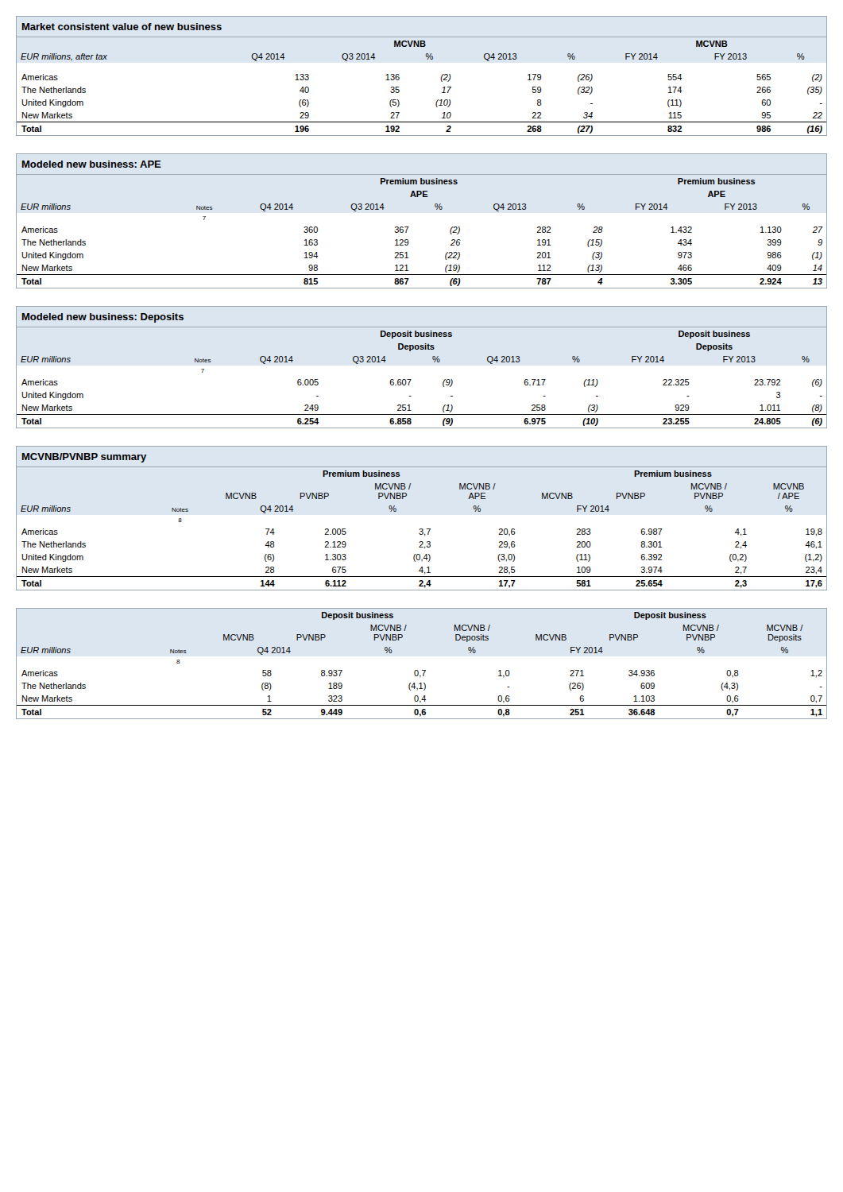Market consistent value of new business
| | MCVNB | MCVNB |
| --- | --- | --- |
| EUR millions, after tax | Q4 2014 | Q3 2014 | % | Q4 2013 | % | FY 2014 | FY 2013 | % |
| Americas | 133 | 136 | (2) | 179 | (26) | 554 | 565 | (2) |
| The Netherlands | 40 | 35 | 17 | 59 | (32) | 174 | 266 | (35) |
| United Kingdom | (6) | (5) | (10) | 8 | - | (11) | 60 | - |
| New Markets | 29 | 27 | 10 | 22 | 34 | 115 | 95 | 22 |
| Total | 196 | 192 | 2 | 268 | (27) | 832 | 986 | (16) |
Modeled new business: APE
| | | Premium business | Premium business |
| --- | --- | --- | --- |
| | | APE | APE |
| EUR millions | Notes | Q4 2014 | Q3 2014 | % | Q4 2013 | % | FY 2014 | FY 2013 | % |
| | 7 | |
| Americas | | 360 | 367 | (2) | 282 | 28 | 1.432 | 1.130 | 27 |
| The Netherlands | | 163 | 129 | 26 | 191 | (15) | 434 | 399 | 9 |
| United Kingdom | | 194 | 251 | (22) | 201 | (3) | 973 | 986 | (1) |
| New Markets | | 98 | 121 | (19) | 112 | (13) | 466 | 409 | 14 |
| Total | | 815 | 867 | (6) | 787 | 4 | 3.305 | 2.924 | 13 |
Modeled new business: Deposits
| | | Deposit business | Deposit business |
| --- | --- | --- | --- |
| | | Deposits | Deposits |
| EUR millions | Notes | Q4 2014 | Q3 2014 | % | Q4 2013 | % | FY 2014 | FY 2013 | % |
| | 7 | |
| Americas | | 6.005 | 6.607 | (9) | 6.717 | (11) | 22.325 | 23.792 | (6) |
| United Kingdom | | - | - | - | - | - | - | 3 | - |
| New Markets | | 249 | 251 | (1) | 258 | (3) | 929 | 1.011 | (8) |
| Total | | 6.254 | 6.858 | (9) | 6.975 | (10) | 23.255 | 24.805 | (6) |
MCVNB/PVNBP summary
| | | Premium business | Premium business |
| --- | --- | --- | --- |
| | | MCVNB | PVNBP | MCVNB / PVNBP | MCVNB / APE | MCVNB | PVNBP | MCVNB / PVNBP | MCVNB / APE |
| EUR millions | Notes | Q4 2014 | % | % | FY 2014 | % | % |
| | 8 | |
| Americas | | 74 | 2.005 | 3,7 | 20,6 | 283 | 6.987 | 4,1 | 19,8 |
| The Netherlands | | 48 | 2.129 | 2,3 | 29,6 | 200 | 8.301 | 2,4 | 46,1 |
| United Kingdom | | (6) | 1.303 | (0,4) | (3,0) | (11) | 6.392 | (0,2) | (1,2) |
| New Markets | | 28 | 675 | 4,1 | 28,5 | 109 | 3.974 | 2,7 | 23,4 |
| Total | | 144 | 6.112 | 2,4 | 17,7 | 581 | 25.654 | 2,3 | 17,6 |
| | | Deposit business | Deposit business |
| --- | --- | --- | --- |
| | | MCVNB | PVNBP | MCVNB / PVNBP | MCVNB / Deposits | MCVNB | PVNBP | MCVNB / PVNBP | MCVNB / Deposits |
| EUR millions | Notes | Q4 2014 | % | % | FY 2014 | % | % |
| | 8 | |
| Americas | | 58 | 8.937 | 0,7 | 1,0 | 271 | 34.936 | 0,8 | 1,2 |
| The Netherlands | | (8) | 189 | (4,1) | - | (26) | 609 | (4,3) | - |
| New Markets | | 1 | 323 | 0,4 | 0,6 | 6 | 1.103 | 0,6 | 0,7 |
| Total | | 52 | 9.449 | 0,6 | 0,8 | 251 | 36.648 | 0,7 | 1,1 |